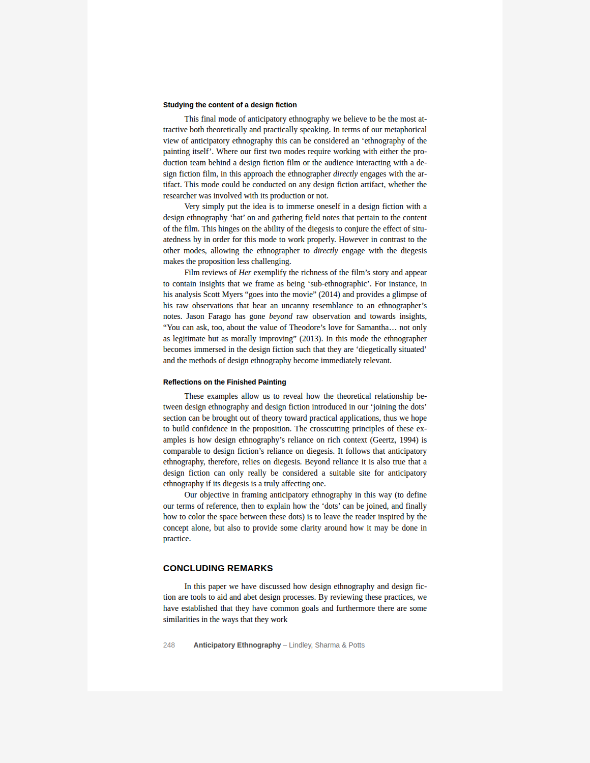Studying the content of a design fiction
This final mode of anticipatory ethnography we believe to be the most attractive both theoretically and practically speaking. In terms of our metaphorical view of anticipatory ethnography this can be considered an ‘ethnography of the painting itself’. Where our first two modes require working with either the production team behind a design fiction film or the audience interacting with a design fiction film, in this approach the ethnographer directly engages with the artifact. This mode could be conducted on any design fiction artifact, whether the researcher was involved with its production or not.
Very simply put the idea is to immerse oneself in a design fiction with a design ethnography ‘hat’ on and gathering field notes that pertain to the content of the film. This hinges on the ability of the diegesis to conjure the effect of situatedness by in order for this mode to work properly. However in contrast to the other modes, allowing the ethnographer to directly engage with the diegesis makes the proposition less challenging.
Film reviews of Her exemplify the richness of the film’s story and appear to contain insights that we frame as being ‘sub-ethnographic’. For instance, in his analysis Scott Myers “goes into the movie” (2014) and provides a glimpse of his raw observations that bear an uncanny resemblance to an ethnographer’s notes. Jason Farago has gone beyond raw observation and towards insights, “You can ask, too, about the value of Theodore’s love for Samantha… not only as legitimate but as morally improving” (2013). In this mode the ethnographer becomes immersed in the design fiction such that they are ‘diegetically situated’ and the methods of design ethnography become immediately relevant.
Reflections on the Finished Painting
These examples allow us to reveal how the theoretical relationship between design ethnography and design fiction introduced in our ‘joining the dots’ section can be brought out of theory toward practical applications, thus we hope to build confidence in the proposition. The crosscutting principles of these examples is how design ethnography’s reliance on rich context (Geertz, 1994) is comparable to design fiction’s reliance on diegesis. It follows that anticipatory ethnography, therefore, relies on diegesis. Beyond reliance it is also true that a design fiction can only really be considered a suitable site for anticipatory ethnography if its diegesis is a truly affecting one.
Our objective in framing anticipatory ethnography in this way (to define our terms of reference, then to explain how the ‘dots’ can be joined, and finally how to color the space between these dots) is to leave the reader inspired by the concept alone, but also to provide some clarity around how it may be done in practice.
CONCLUDING REMARKS
In this paper we have discussed how design ethnography and design fiction are tools to aid and abet design processes. By reviewing these practices, we have established that they have common goals and furthermore there are some similarities in the ways that they work
248 Anticipatory Ethnography – Lindley, Sharma & Potts